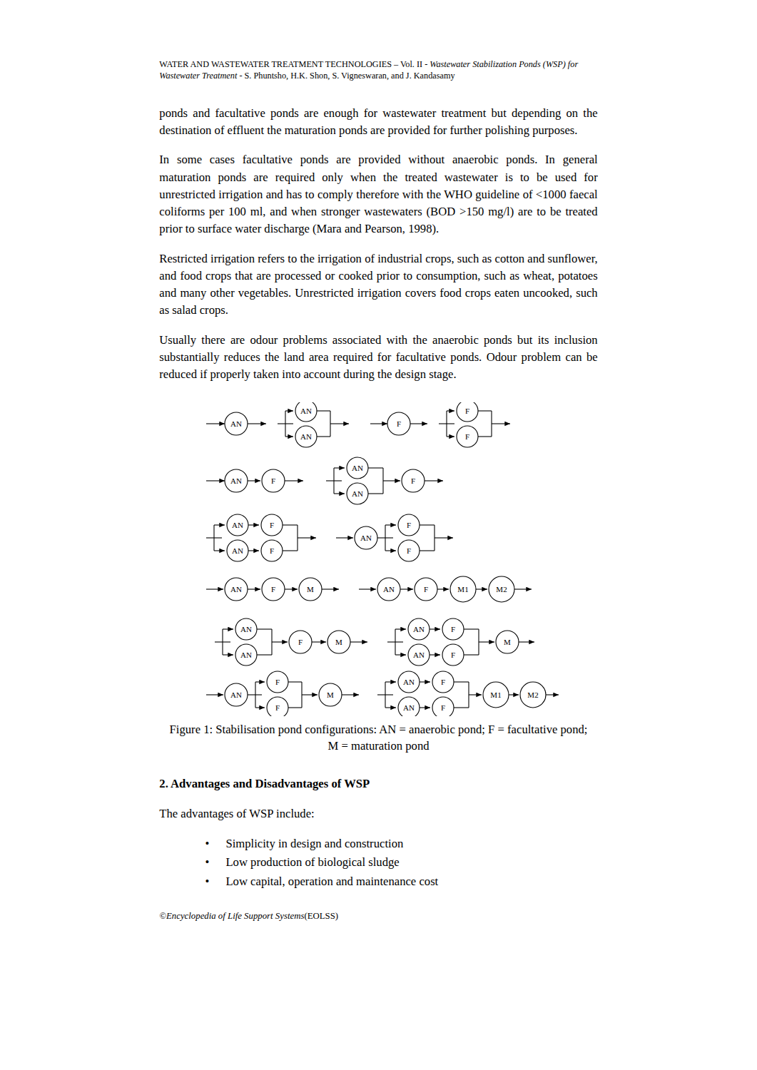WATER AND WASTEWATER TREATMENT TECHNOLOGIES – Vol. II - Wastewater Stabilization Ponds (WSP) for Wastewater Treatment - S. Phuntsho, H.K. Shon, S. Vigneswaran, and J. Kandasamy
ponds and facultative ponds are enough for wastewater treatment but depending on the destination of effluent the maturation ponds are provided for further polishing purposes.
In some cases facultative ponds are provided without anaerobic ponds. In general maturation ponds are required only when the treated wastewater is to be used for unrestricted irrigation and has to comply therefore with the WHO guideline of <1000 faecal coliforms per 100 ml, and when stronger wastewaters (BOD >150 mg/l) are to be treated prior to surface water discharge (Mara and Pearson, 1998).
Restricted irrigation refers to the irrigation of industrial crops, such as cotton and sunflower, and food crops that are processed or cooked prior to consumption, such as wheat, potatoes and many other vegetables. Unrestricted irrigation covers food crops eaten uncooked, such as salad crops.
Usually there are odour problems associated with the anaerobic ponds but its inclusion substantially reduces the land area required for facultative ponds. Odour problem can be reduced if properly taken into account during the design stage.
AN AN AN F F F AN F AN AN F AN AN F F AN F F AN F M AN F M1 M2 AN AN F M AN AN F F M AN F F M AN AN F F M1 M2
Figure 1: Stabilisation pond configurations: AN = anaerobic pond; F = facultative pond;
M = maturation pond
2. Advantages and Disadvantages of WSP
The advantages of WSP include:
Simplicity in design and construction
Low production of biological sludge
Low capital, operation and maintenance cost
©Encyclopedia of Life Support Systems(EOLSS)